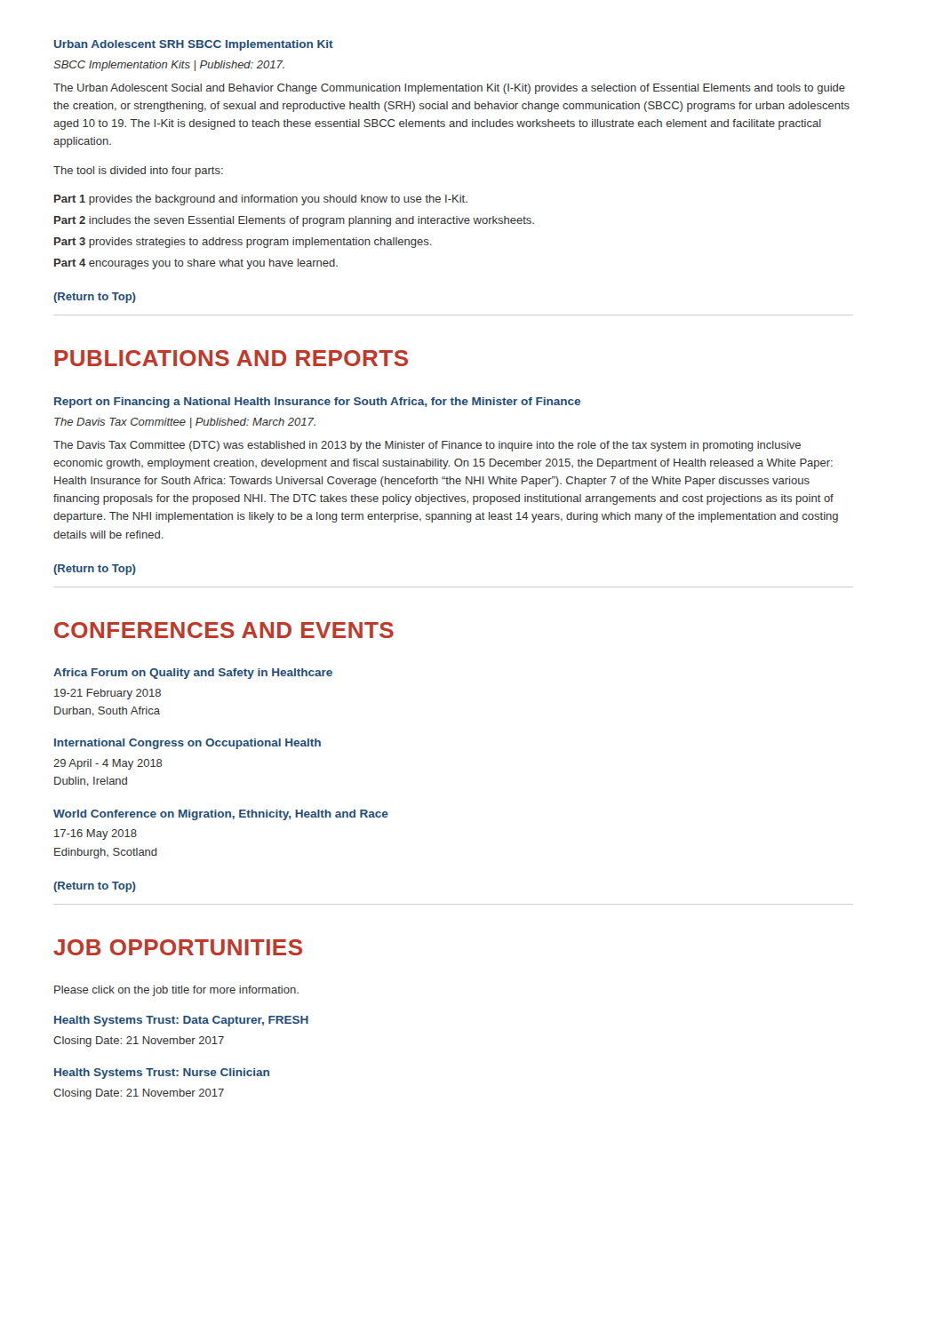Urban Adolescent SRH SBCC Implementation Kit
SBCC Implementation Kits | Published: 2017.
The Urban Adolescent Social and Behavior Change Communication Implementation Kit (I-Kit) provides a selection of Essential Elements and tools to guide the creation, or strengthening, of sexual and reproductive health (SRH) social and behavior change communication (SBCC) programs for urban adolescents aged 10 to 19. The I-Kit is designed to teach these essential SBCC elements and includes worksheets to illustrate each element and facilitate practical application.
The tool is divided into four parts:
Part 1 provides the background and information you should know to use the I-Kit.
Part 2 includes the seven Essential Elements of program planning and interactive worksheets.
Part 3 provides strategies to address program implementation challenges.
Part 4 encourages you to share what you have learned.
(Return to Top)
PUBLICATIONS AND REPORTS
Report on Financing a National Health Insurance for South Africa, for the Minister of Finance
The Davis Tax Committee | Published: March 2017.
The Davis Tax Committee (DTC) was established in 2013 by the Minister of Finance to inquire into the role of the tax system in promoting inclusive economic growth, employment creation, development and fiscal sustainability. On 15 December 2015, the Department of Health released a White Paper: Health Insurance for South Africa: Towards Universal Coverage (henceforth “the NHI White Paper”). Chapter 7 of the White Paper discusses various financing proposals for the proposed NHI. The DTC takes these policy objectives, proposed institutional arrangements and cost projections as its point of departure. The NHI implementation is likely to be a long term enterprise, spanning at least 14 years, during which many of the implementation and costing details will be refined.
(Return to Top)
CONFERENCES AND EVENTS
Africa Forum on Quality and Safety in Healthcare
19-21 February 2018
Durban, South Africa
International Congress on Occupational Health
29 April - 4 May 2018
Dublin, Ireland
World Conference on Migration, Ethnicity, Health and Race
17-16 May 2018
Edinburgh, Scotland
(Return to Top)
JOB OPPORTUNITIES
Please click on the job title for more information.
Health Systems Trust: Data Capturer, FRESH
Closing Date: 21 November 2017
Health Systems Trust: Nurse Clinician
Closing Date: 21 November 2017